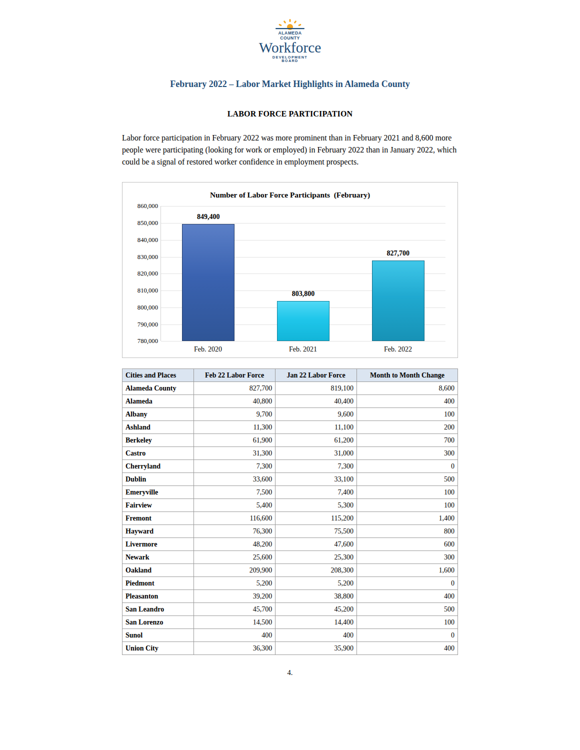Alameda
County
Workforce
Development
Board
February 2022 – Labor Market Highlights in Alameda County
LABOR FORCE PARTICIPATION
Labor force participation in February 2022 was more prominent than in February 2021 and 8,600 more people were participating (looking for work or employed) in February 2022 than in January 2022, which could be a signal of restored worker confidence in employment prospects.
Number of Labor Force Participants (February)
860,000
850,000
840,000
830,000
820,000
810,000
800,000
790,000
780,000
849,400
803,800
827,700
Feb. 2020
Feb. 2021
Feb. 2022
| Cities and Places | Feb 22 Labor Force | Jan 22 Labor Force | Month to Month Change |
| --- | --- | --- | --- |
| Alameda County | 827,700 | 819,100 | 8,600 |
| Alameda | 40,800 | 40,400 | 400 |
| Albany | 9,700 | 9,600 | 100 |
| Ashland | 11,300 | 11,100 | 200 |
| Berkeley | 61,900 | 61,200 | 700 |
| Castro | 31,300 | 31,000 | 300 |
| Cherryland | 7,300 | 7,300 | 0 |
| Dublin | 33,600 | 33,100 | 500 |
| Emeryville | 7,500 | 7,400 | 100 |
| Fairview | 5,400 | 5,300 | 100 |
| Fremont | 116,600 | 115,200 | 1,400 |
| Hayward | 76,300 | 75,500 | 800 |
| Livermore | 48,200 | 47,600 | 600 |
| Newark | 25,600 | 25,300 | 300 |
| Oakland | 209,900 | 208,300 | 1,600 |
| Piedmont | 5,200 | 5,200 | 0 |
| Pleasanton | 39,200 | 38,800 | 400 |
| San Leandro | 45,700 | 45,200 | 500 |
| San Lorenzo | 14,500 | 14,400 | 100 |
| Sunol | 400 | 400 | 0 |
| Union City | 36,300 | 35,900 | 400 |
4.